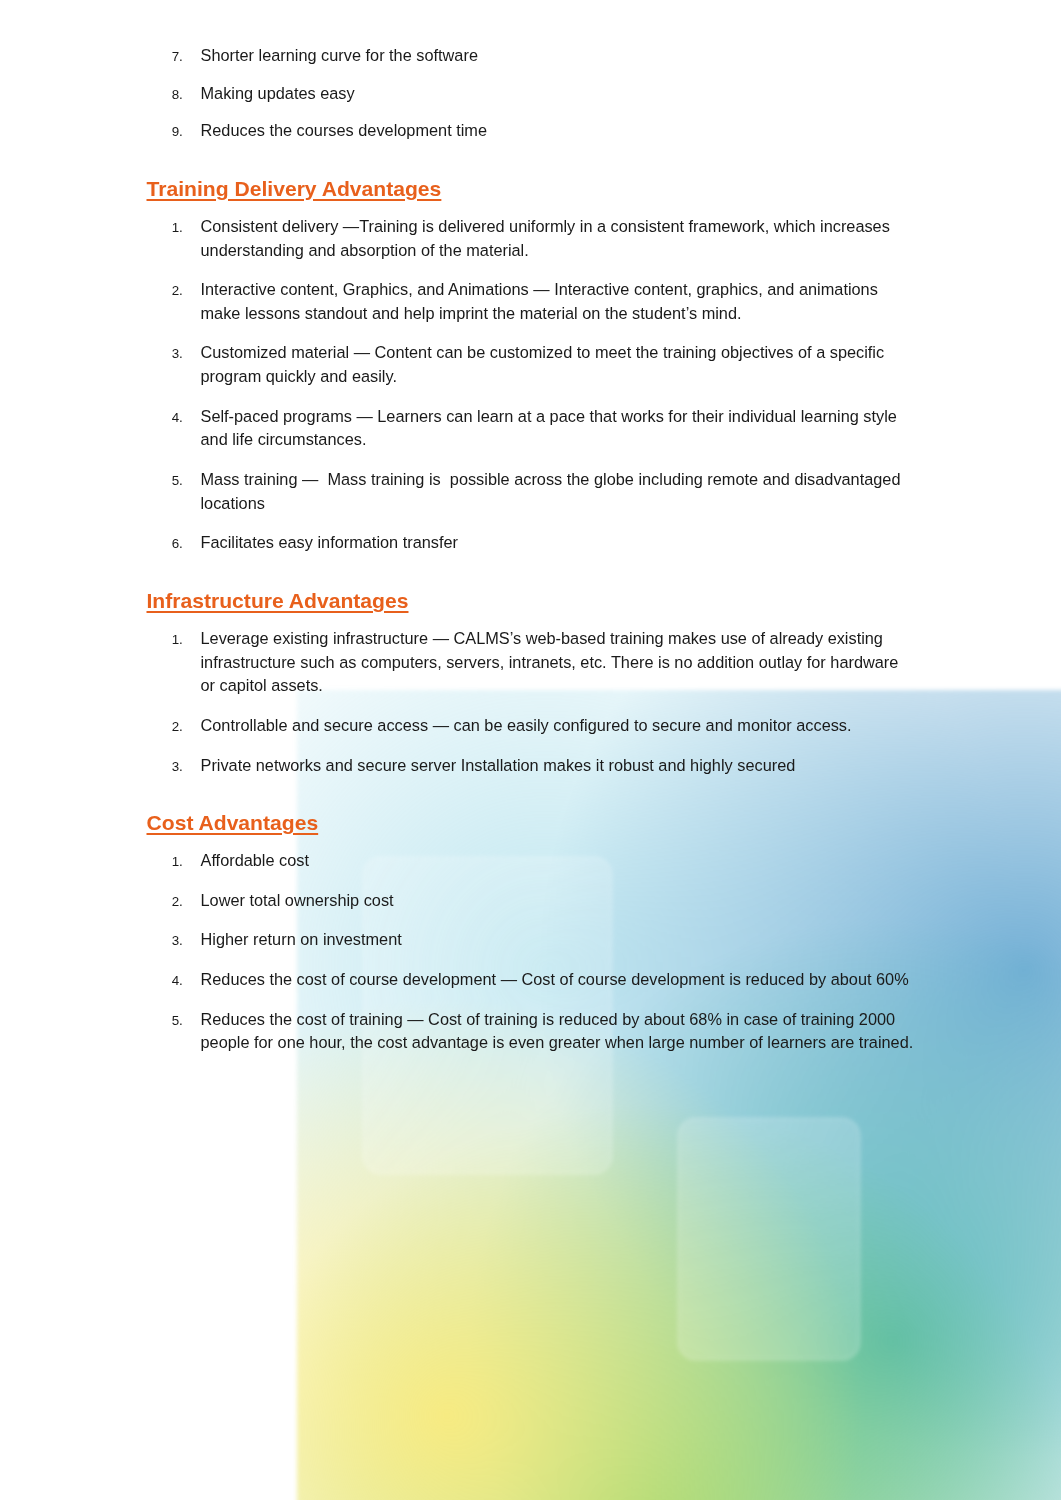Shorter learning curve for the software
Making updates easy
Reduces the courses development time
Training Delivery Advantages
Consistent delivery —Training is delivered uniformly in a consistent framework, which increases understanding and absorption of the material.
Interactive content, Graphics, and Animations — Interactive content, graphics, and animations make lessons standout and help imprint the material on the student’s mind.
Customized material — Content can be customized to meet the training objectives of a specific program quickly and easily.
Self-paced programs — Learners can learn at a pace that works for their individual learning style and life circumstances.
Mass training — Mass training is possible across the globe including remote and disadvantaged locations
Facilitates easy information transfer
Infrastructure Advantages
Leverage existing infrastructure — CALMS’s web-based training makes use of already existing infrastructure such as computers, servers, intranets, etc. There is no addition outlay for hardware or capitol assets.
Controllable and secure access — can be easily configured to secure and monitor access.
Private networks and secure server Installation makes it robust and highly secured
Cost Advantages
Affordable cost
Lower total ownership cost
Higher return on investment
Reduces the cost of course development — Cost of course development is reduced by about 60%
Reduces the cost of training — Cost of training is reduced by about 68% in case of training 2000 people for one hour, the cost advantage is even greater when large number of learners are trained.